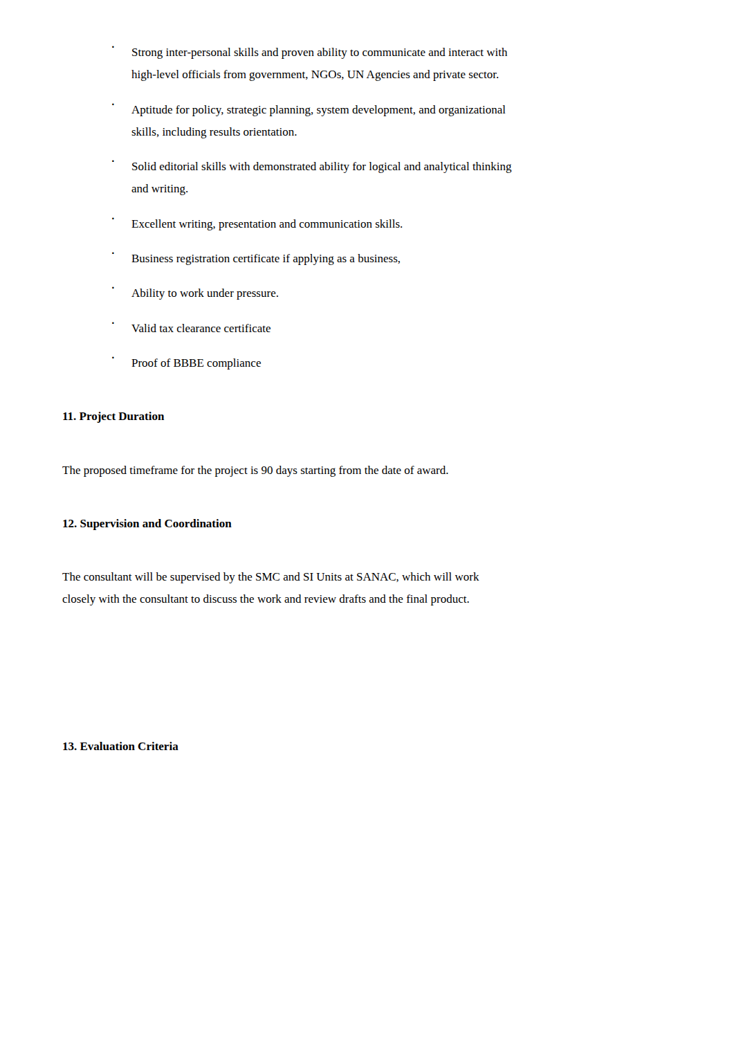Strong inter-personal skills and proven ability to communicate and interact with high-level officials from government, NGOs, UN Agencies and private sector.
Aptitude for policy, strategic planning, system development, and organizational skills, including results orientation.
Solid editorial skills with demonstrated ability for logical and analytical thinking and writing.
Excellent writing, presentation and communication skills.
Business registration certificate if applying as a business,
Ability to work under pressure.
Valid tax clearance certificate
Proof of BBBE compliance
11. Project Duration
The proposed timeframe for the project is 90 days starting from the date of award.
12. Supervision and Coordination
The consultant will be supervised by the SMC and SI Units at SANAC, which will work closely with the consultant to discuss the work and review drafts and the final product.
13. Evaluation Criteria